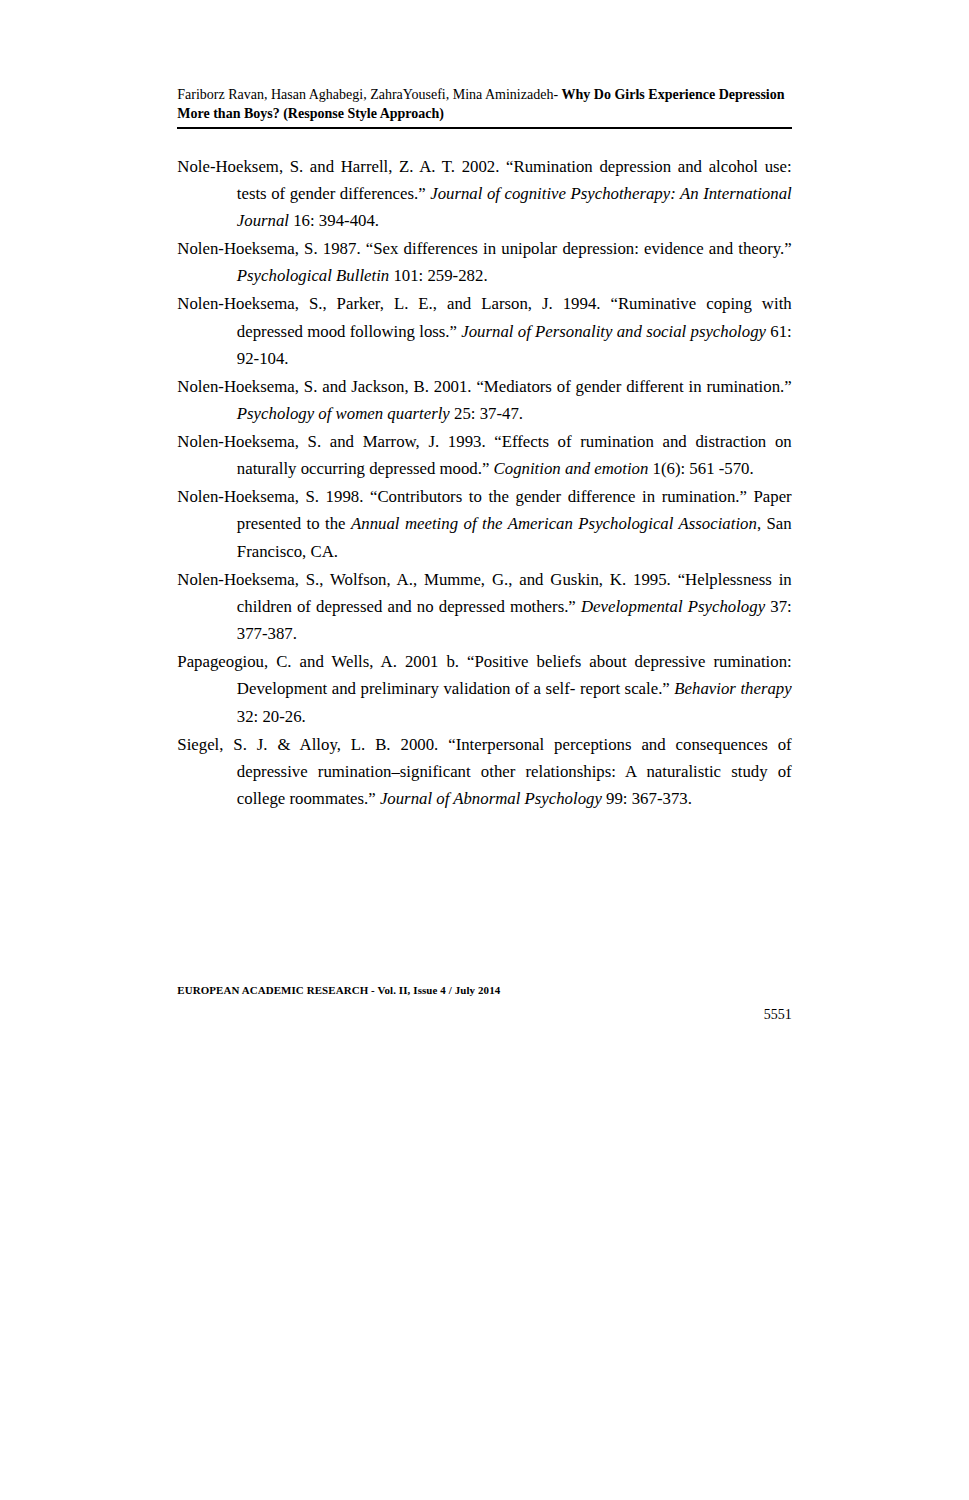Fariborz Ravan, Hasan Aghabegi, ZahraYousefi, Mina Aminizadeh- Why Do Girls Experience Depression More than Boys? (Response Style Approach)
Nole-Hoeksem, S. and Harrell, Z. A. T. 2002. “Rumination depression and alcohol use: tests of gender differences.” Journal of cognitive Psychotherapy: An International Journal 16: 394-404.
Nolen-Hoeksema, S. 1987. “Sex differences in unipolar depression: evidence and theory.” Psychological Bulletin 101: 259-282.
Nolen-Hoeksema, S., Parker, L. E., and Larson, J. 1994. “Ruminative coping with depressed mood following loss.” Journal of Personality and social psychology 61: 92-104.
Nolen-Hoeksema, S. and Jackson, B. 2001. “Mediators of gender different in rumination.” Psychology of women quarterly 25: 37-47.
Nolen-Hoeksema, S. and Marrow, J. 1993. “Effects of rumination and distraction on naturally occurring depressed mood.” Cognition and emotion 1(6): 561 -570.
Nolen-Hoeksema, S. 1998. “Contributors to the gender difference in rumination.” Paper presented to the Annual meeting of the American Psychological Association, San Francisco, CA.
Nolen-Hoeksema, S., Wolfson, A., Mumme, G., and Guskin, K. 1995. “Helplessness in children of depressed and no depressed mothers.” Developmental Psychology 37: 377-387.
Papageogiou, C. and Wells, A. 2001 b. “Positive beliefs about depressive rumination: Development and preliminary validation of a self- report scale.” Behavior therapy 32: 20-26.
Siegel, S. J. & Alloy, L. B. 2000. “Interpersonal perceptions and consequences of depressive rumination–significant other relationships: A naturalistic study of college roommates.” Journal of Abnormal Psychology 99: 367-373.
EUROPEAN ACADEMIC RESEARCH - Vol. II, Issue 4 / July 2014
5551